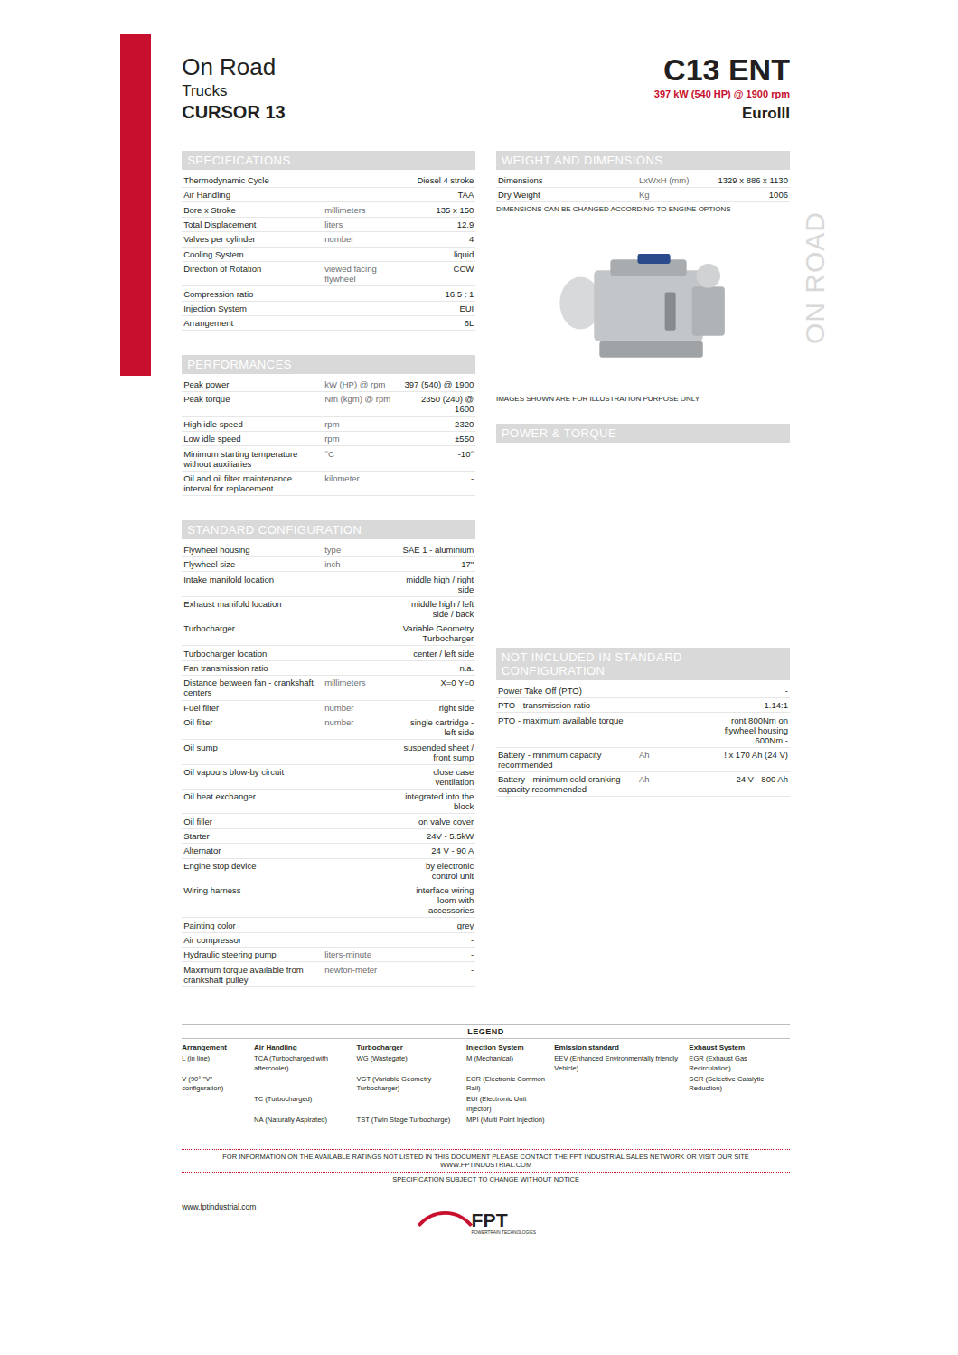ON ROAD
On Road
Trucks
CURSOR 13
C13 ENT
397 kW (540 HP) @ 1900 rpm
EuroIII
SPECIFICATIONS
| Thermodynamic Cycle | | Diesel 4 stroke |
| Air Handling | | TAA |
| Bore x Stroke | millimeters | 135 x 150 |
| Total Displacement | liters | 12.9 |
| Valves per cylinder | number | 4 |
| Cooling System | | liquid |
| Direction of Rotation | viewed facing flywheel | CCW |
| Compression ratio | | 16.5 : 1 |
| Injection System | | EUI |
| Arrangement | | 6L |
PERFORMANCES
| Peak power | kW (HP) @ rpm | 397 (540) @ 1900 |
| Peak torque | Nm (kgm) @ rpm | 2350 (240) @ 1600 |
| High idle speed | rpm | 2320 |
| Low idle speed | rpm | ±550 |
| Minimum starting temperature without auxiliaries | °C | -10° |
| Oil and oil filter maintenance interval for replacement | kilometer | - |
STANDARD CONFIGURATION
| Flywheel housing | type | SAE 1 - aluminium |
| Flywheel size | inch | 17" |
| Intake manifold location | | middle high / right side |
| Exhaust manifold location | | middle high / left side / back |
| Turbocharger | | Variable Geometry Turbocharger |
| Turbocharger location | | center / left side |
| Fan transmission ratio | | n.a. |
| Distance between fan - crankshaft centers | millimeters | X=0 Y=0 |
| Fuel filter | number | right side |
| Oil filter | number | single cartridge - left side |
| Oil sump | | suspended sheet / front sump |
| Oil vapours blow-by circuit | | close case ventilation |
| Oil heat exchanger | | integrated into the block |
| Oil filler | | on valve cover |
| Starter | | 24V - 5.5kW |
| Alternator | | 24 V - 90 A |
| Engine stop device | | by electronic control unit |
| Wiring harness | | interface wiring loom with accessories |
| Painting color | | grey |
| Air compressor | | - |
| Hydraulic steering pump | liters-minute | - |
| Maximum torque available from crankshaft pulley | newton-meter | - |
WEIGHT AND DIMENSIONS
| Dimensions | LxWxH (mm) | 1329 x 886 x 1130 |
| Dry Weight | Kg | 1006 |
DIMENSIONS CAN BE CHANGED ACCORDING TO ENGINE OPTIONS
IMAGES SHOWN ARE FOR ILLUSTRATION PURPOSE ONLY
POWER & TORQUE
NOT INCLUDED IN STANDARD CONFIGURATION
| Power Take Off (PTO) | | - |
| PTO - transmission ratio | | 1.14:1 |
| PTO - maximum available torque | | ront 800Nm on flywheel housing 600Nm - |
| Battery - minimum capacity recommended | Ah | ! x 170 Ah (24 V) |
| Battery - minimum cold cranking capacity recommended | Ah | 24 V - 800 Ah |
LEGEND
| Arrangement | Air Handling | Turbocharger | Injection System | Emission standard | Exhaust System |
| --- | --- | --- | --- | --- | --- |
| L (in line) | TCA (Turbocharged with aftercooler) | WG (Wastegate) | M (Mechanical) | EEV (Enhanced Environmentally friendly Vehicle) | EGR (Exhaust Gas Recirculation) |
| V (90° "V" configuration) | | VGT (Variable Geometry Turbocharger) | ECR (Electronic Common Rail) | | SCR (Selective Catalytic Reduction) |
| | TC (Turbocharged) | | EUI (Electronic Unit Injector) | | |
| | NA (Naturally Aspirated) | TST (Twin Stage Turbocharge) | MPI (Multi Point Injection) | | |
FOR INFORMATION ON THE AVAILABLE RATINGS NOT LISTED IN THIS DOCUMENT PLEASE CONTACT THE FPT INDUSTRIAL SALES NETWORK OR VISIT OUR SITE WWW.FPTINDUSTRIAL.COM
SPECIFICATION SUBJECT TO CHANGE WITHOUT NOTICE
www.fptindustrial.com